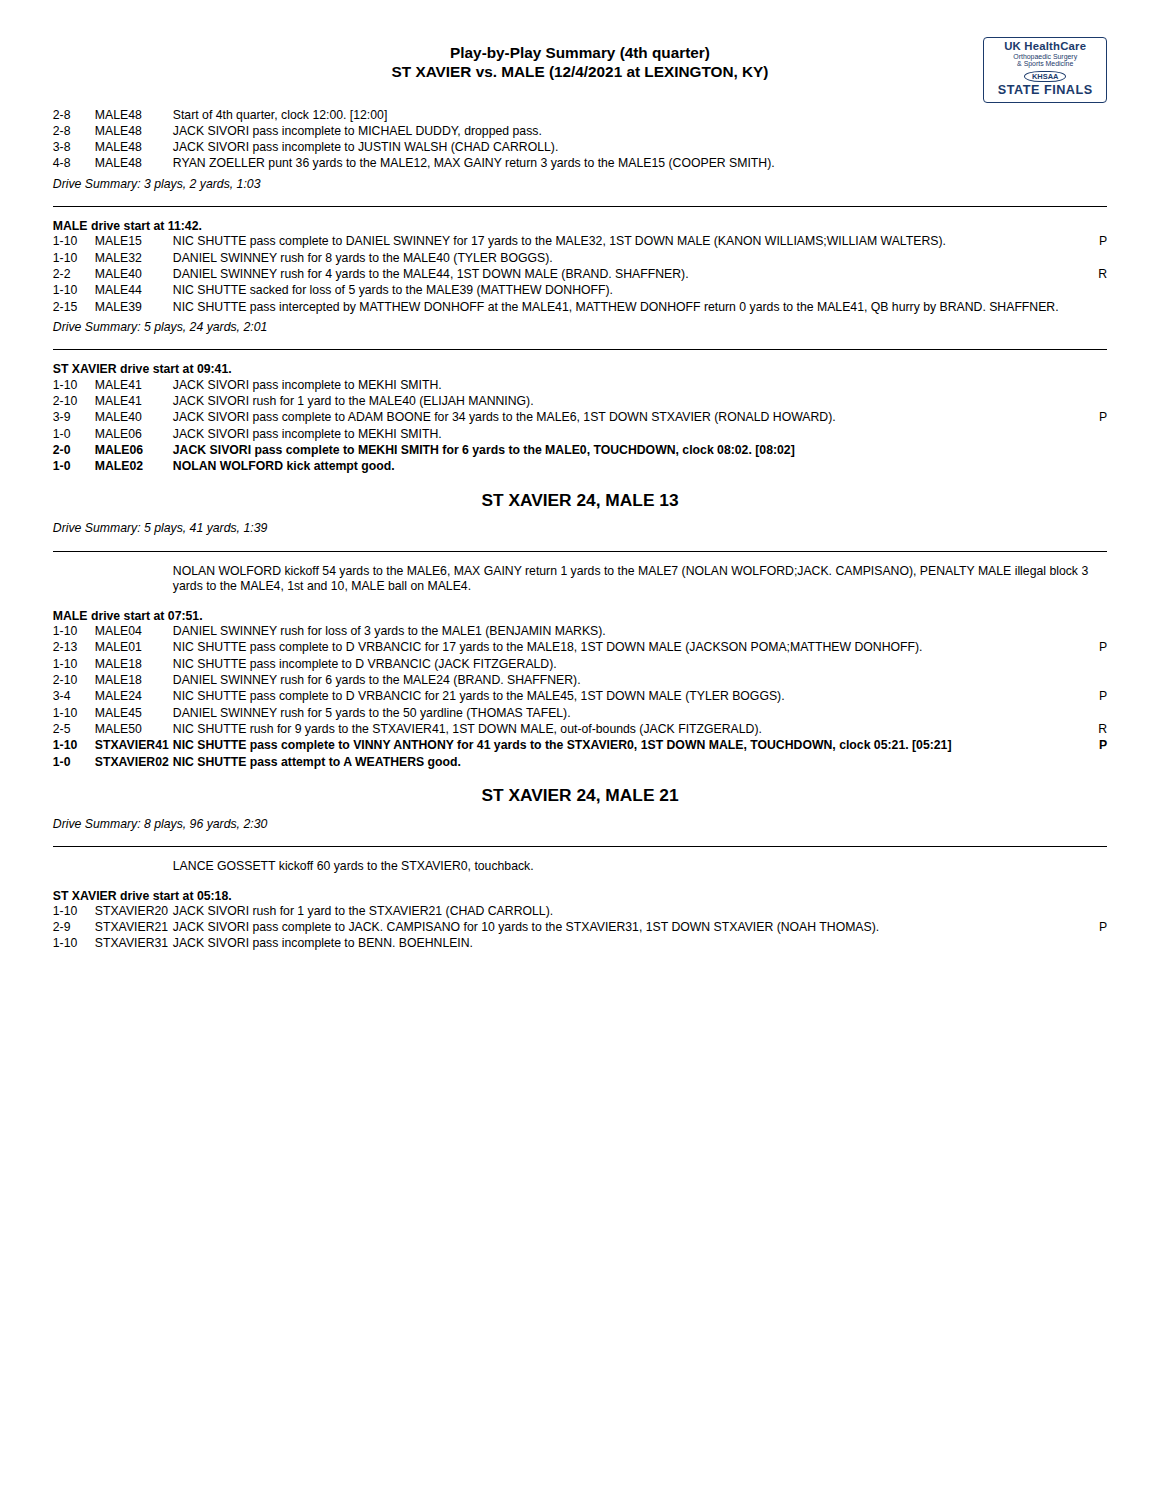Play-by-Play Summary (4th quarter)
ST XAVIER vs. MALE (12/4/2021 at LEXINGTON, KY)
UK HealthCare Orthopaedic Surgery
& Sports Medicine KHSAA STATE FINALS
| 2-8 | MALE48 | Start of 4th quarter, clock 12:00. [12:00] | |
| 2-8 | MALE48 | JACK SIVORI pass incomplete to MICHAEL DUDDY, dropped pass. | |
| 3-8 | MALE48 | JACK SIVORI pass incomplete to JUSTIN WALSH (CHAD CARROLL). | |
| 4-8 | MALE48 | RYAN ZOELLER punt 36 yards to the MALE12, MAX GAINY return 3 yards to the MALE15 (COOPER SMITH). | |
Drive Summary: 3 plays, 2 yards, 1:03
MALE drive start at 11:42.
| 1-10 | MALE15 | NIC SHUTTE pass complete to DANIEL SWINNEY for 17 yards to the MALE32, 1ST DOWN MALE (KANON WILLIAMS;WILLIAM WALTERS). | P |
| 1-10 | MALE32 | DANIEL SWINNEY rush for 8 yards to the MALE40 (TYLER BOGGS). | |
| 2-2 | MALE40 | DANIEL SWINNEY rush for 4 yards to the MALE44, 1ST DOWN MALE (BRAND. SHAFFNER). | R |
| 1-10 | MALE44 | NIC SHUTTE sacked for loss of 5 yards to the MALE39 (MATTHEW DONHOFF). | |
| 2-15 | MALE39 | NIC SHUTTE pass intercepted by MATTHEW DONHOFF at the MALE41, MATTHEW DONHOFF return 0 yards to the MALE41, QB hurry by BRAND. SHAFFNER. | |
Drive Summary: 5 plays, 24 yards, 2:01
ST XAVIER drive start at 09:41.
| 1-10 | MALE41 | JACK SIVORI pass incomplete to MEKHI SMITH. | |
| 2-10 | MALE41 | JACK SIVORI rush for 1 yard to the MALE40 (ELIJAH MANNING). | |
| 3-9 | MALE40 | JACK SIVORI pass complete to ADAM BOONE for 34 yards to the MALE6, 1ST DOWN STXAVIER (RONALD HOWARD). | P |
| 1-0 | MALE06 | JACK SIVORI pass incomplete to MEKHI SMITH. | |
| 2-0 | MALE06 | JACK SIVORI pass complete to MEKHI SMITH for 6 yards to the MALE0, TOUCHDOWN, clock 08:02. [08:02] | |
| 1-0 | MALE02 | NOLAN WOLFORD kick attempt good. | |
ST XAVIER 24, MALE 13
Drive Summary: 5 plays, 41 yards, 1:39
NOLAN WOLFORD kickoff 54 yards to the MALE6, MAX GAINY return 1 yards to the MALE7 (NOLAN WOLFORD;JACK. CAMPISANO), PENALTY MALE illegal block 3 yards to the MALE4, 1st and 10, MALE ball on MALE4.
MALE drive start at 07:51.
| 1-10 | MALE04 | DANIEL SWINNEY rush for loss of 3 yards to the MALE1 (BENJAMIN MARKS). | |
| 2-13 | MALE01 | NIC SHUTTE pass complete to D VRBANCIC for 17 yards to the MALE18, 1ST DOWN MALE (JACKSON POMA;MATTHEW DONHOFF). | P |
| 1-10 | MALE18 | NIC SHUTTE pass incomplete to D VRBANCIC (JACK FITZGERALD). | |
| 2-10 | MALE18 | DANIEL SWINNEY rush for 6 yards to the MALE24 (BRAND. SHAFFNER). | |
| 3-4 | MALE24 | NIC SHUTTE pass complete to D VRBANCIC for 21 yards to the MALE45, 1ST DOWN MALE (TYLER BOGGS). | P |
| 1-10 | MALE45 | DANIEL SWINNEY rush for 5 yards to the 50 yardline (THOMAS TAFEL). | |
| 2-5 | MALE50 | NIC SHUTTE rush for 9 yards to the STXAVIER41, 1ST DOWN MALE, out-of-bounds (JACK FITZGERALD). | R |
| 1-10 | STXAVIER41 | NIC SHUTTE pass complete to VINNY ANTHONY for 41 yards to the STXAVIER0, 1ST DOWN MALE, TOUCHDOWN, clock 05:21. [05:21] | P |
| 1-0 | STXAVIER02 | NIC SHUTTE pass attempt to A WEATHERS good. | |
ST XAVIER 24, MALE 21
Drive Summary: 8 plays, 96 yards, 2:30
LANCE GOSSETT kickoff 60 yards to the STXAVIER0, touchback.
ST XAVIER drive start at 05:18.
| 1-10 | STXAVIER20 | JACK SIVORI rush for 1 yard to the STXAVIER21 (CHAD CARROLL). | |
| 2-9 | STXAVIER21 | JACK SIVORI pass complete to JACK. CAMPISANO for 10 yards to the STXAVIER31, 1ST DOWN STXAVIER (NOAH THOMAS). | P |
| 1-10 | STXAVIER31 | JACK SIVORI pass incomplete to BENN. BOEHNLEIN. | |